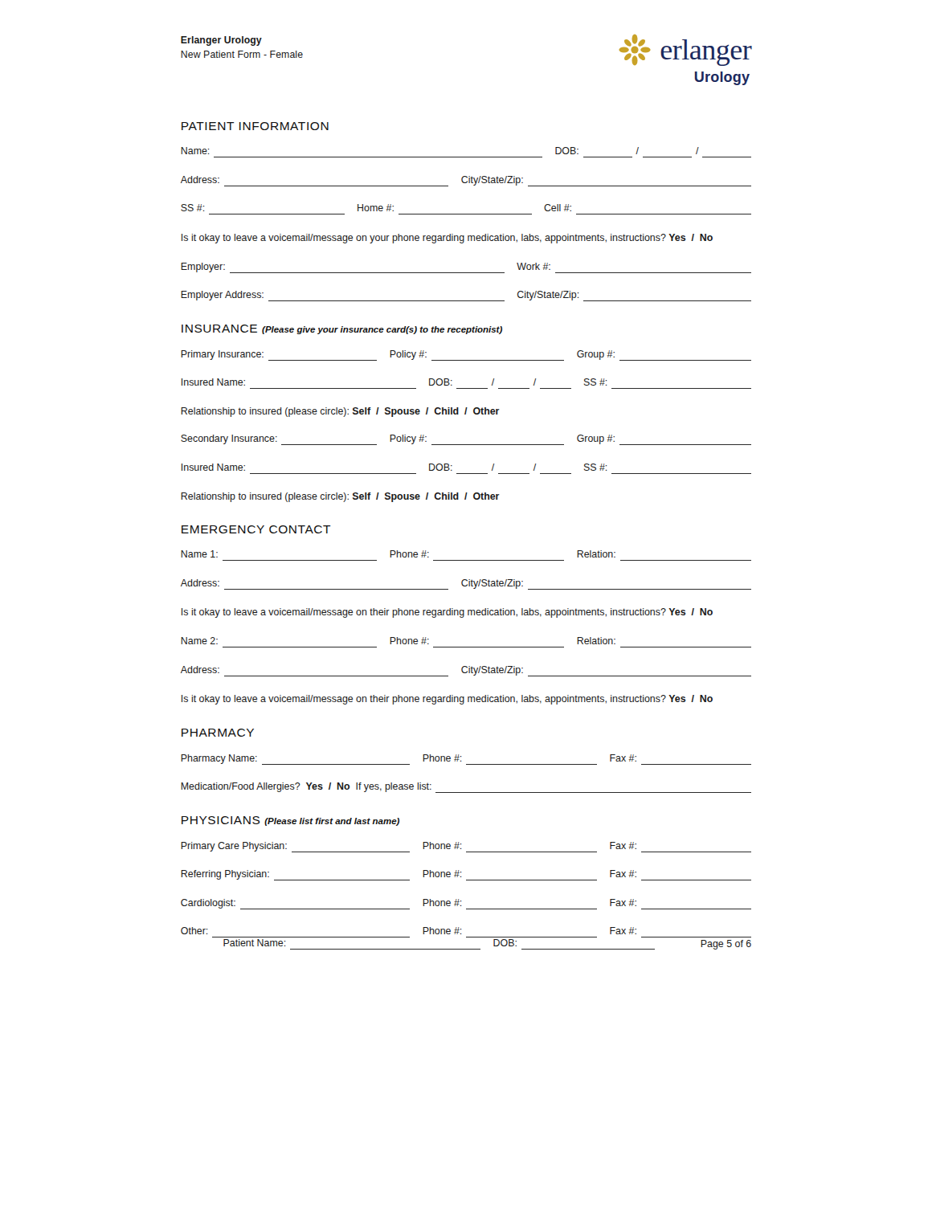Erlanger Urology
New Patient Form - Female
erlanger
Urology
PATIENT INFORMATION
Name:
DOB: / /
Address:
City/State/Zip:
SS #:
Home #:
Cell #:
Is it okay to leave a voicemail/message on your phone regarding medication, labs, appointments, instructions? Yes / No
Employer:
Work #:
Employer Address:
City/State/Zip:
INSURANCE (Please give your insurance card(s) to the receptionist)
Primary Insurance:
Policy #:
Group #:
Insured Name:
DOB: / /
SS #:
Relationship to insured (please circle): Self / Spouse / Child / Other
Secondary Insurance:
Policy #:
Group #:
Insured Name:
DOB: / /
SS #:
Relationship to insured (please circle): Self / Spouse / Child / Other
EMERGENCY CONTACT
Name 1:
Phone #:
Relation:
Address:
City/State/Zip:
Is it okay to leave a voicemail/message on their phone regarding medication, labs, appointments, instructions? Yes / No
Name 2:
Phone #:
Relation:
Address:
City/State/Zip:
Is it okay to leave a voicemail/message on their phone regarding medication, labs, appointments, instructions? Yes / No
PHARMACY
Pharmacy Name:
Phone #:
Fax #:
Medication/Food Allergies? Yes / No If yes, please list:
PHYSICIANS (Please list first and last name)
Primary Care Physician:
Phone #:
Fax #:
Referring Physician:
Phone #:
Fax #:
Cardiologist:
Phone #:
Fax #:
Other:
Phone #:
Fax #:
Patient Name:
DOB:
Page 5 of 6